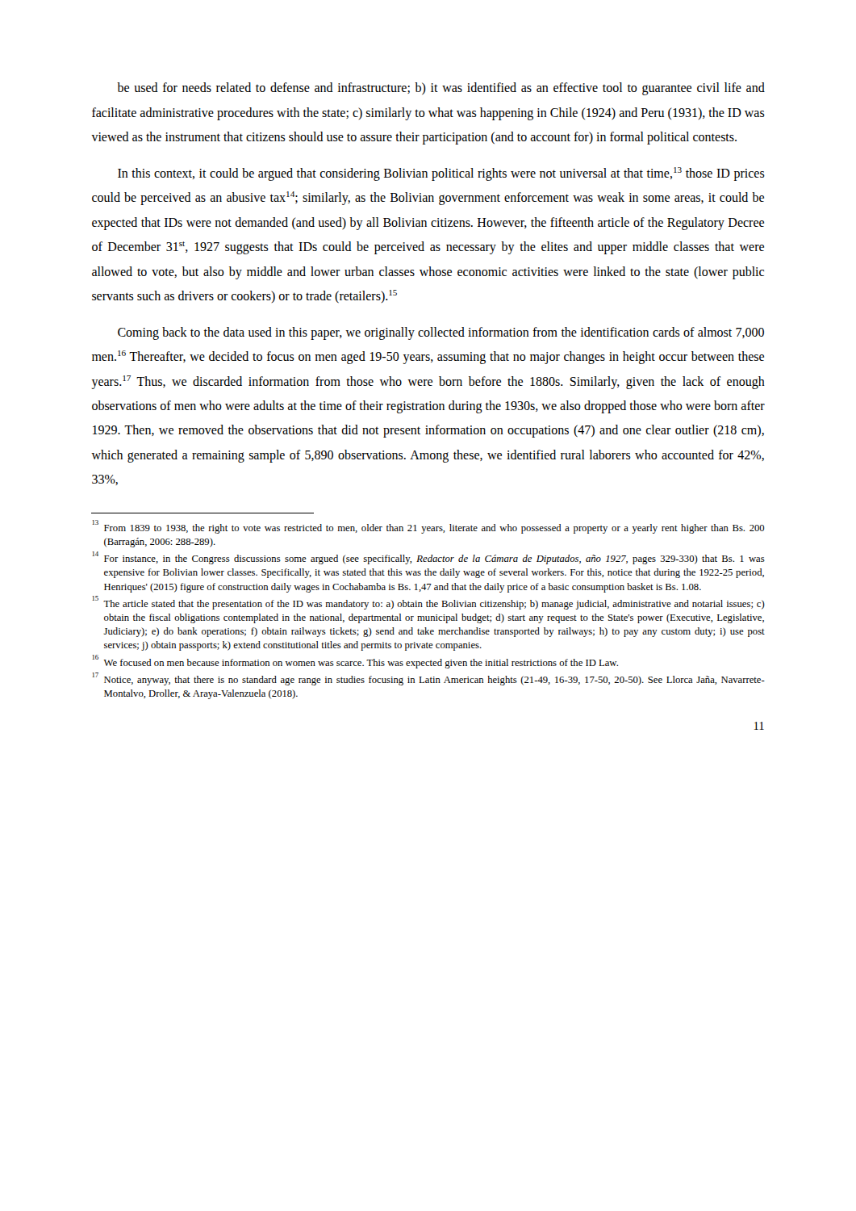be used for needs related to defense and infrastructure; b) it was identified as an effective tool to guarantee civil life and facilitate administrative procedures with the state; c) similarly to what was happening in Chile (1924) and Peru (1931), the ID was viewed as the instrument that citizens should use to assure their participation (and to account for) in formal political contests.
In this context, it could be argued that considering Bolivian political rights were not universal at that time,13 those ID prices could be perceived as an abusive tax14; similarly, as the Bolivian government enforcement was weak in some areas, it could be expected that IDs were not demanded (and used) by all Bolivian citizens. However, the fifteenth article of the Regulatory Decree of December 31st, 1927 suggests that IDs could be perceived as necessary by the elites and upper middle classes that were allowed to vote, but also by middle and lower urban classes whose economic activities were linked to the state (lower public servants such as drivers or cookers) or to trade (retailers).15
Coming back to the data used in this paper, we originally collected information from the identification cards of almost 7,000 men.16 Thereafter, we decided to focus on men aged 19-50 years, assuming that no major changes in height occur between these years.17 Thus, we discarded information from those who were born before the 1880s. Similarly, given the lack of enough observations of men who were adults at the time of their registration during the 1930s, we also dropped those who were born after 1929. Then, we removed the observations that did not present information on occupations (47) and one clear outlier (218 cm), which generated a remaining sample of 5,890 observations. Among these, we identified rural laborers who accounted for 42%, 33%,
13 From 1839 to 1938, the right to vote was restricted to men, older than 21 years, literate and who possessed a property or a yearly rent higher than Bs. 200 (Barragán, 2006: 288-289).
14 For instance, in the Congress discussions some argued (see specifically, Redactor de la Cámara de Diputados, año 1927, pages 329-330) that Bs. 1 was expensive for Bolivian lower classes. Specifically, it was stated that this was the daily wage of several workers. For this, notice that during the 1922-25 period, Henriques' (2015) figure of construction daily wages in Cochabamba is Bs. 1,47 and that the daily price of a basic consumption basket is Bs. 1.08.
15 The article stated that the presentation of the ID was mandatory to: a) obtain the Bolivian citizenship; b) manage judicial, administrative and notarial issues; c) obtain the fiscal obligations contemplated in the national, departmental or municipal budget; d) start any request to the State's power (Executive, Legislative, Judiciary); e) do bank operations; f) obtain railways tickets; g) send and take merchandise transported by railways; h) to pay any custom duty; i) use post services; j) obtain passports; k) extend constitutional titles and permits to private companies.
16 We focused on men because information on women was scarce. This was expected given the initial restrictions of the ID Law.
17 Notice, anyway, that there is no standard age range in studies focusing in Latin American heights (21-49, 16-39, 17-50, 20-50). See Llorca Jaña, Navarrete-Montalvo, Droller, & Araya-Valenzuela (2018).
11